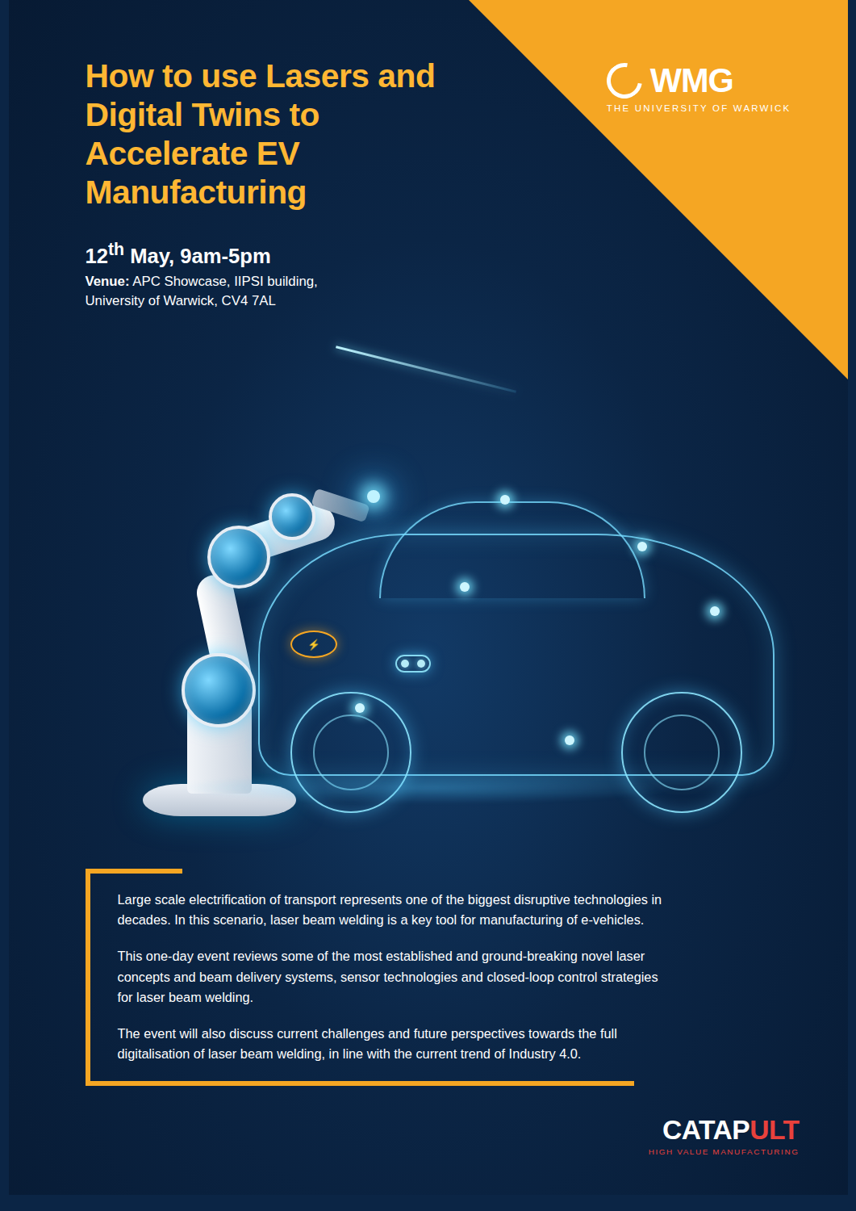WMG
The University of Warwick
How to use Lasers and Digital Twins to Accelerate EV Manufacturing
12th May, 9am-5pm
Venue: APC Showcase, IIPSI building,
University of Warwick, CV4 7AL
⚡
Large scale electrification of transport represents one of the biggest disruptive technologies in decades. In this scenario, laser beam welding is a key tool for manufacturing of e-vehicles.
This one-day event reviews some of the most established and ground-breaking novel laser concepts and beam delivery systems, sensor technologies and closed-loop control strategies for laser beam welding.
The event will also discuss current challenges and future perspectives towards the full digitalisation of laser beam welding, in line with the current trend of Industry 4.0.
CATAPULT
High Value Manufacturing